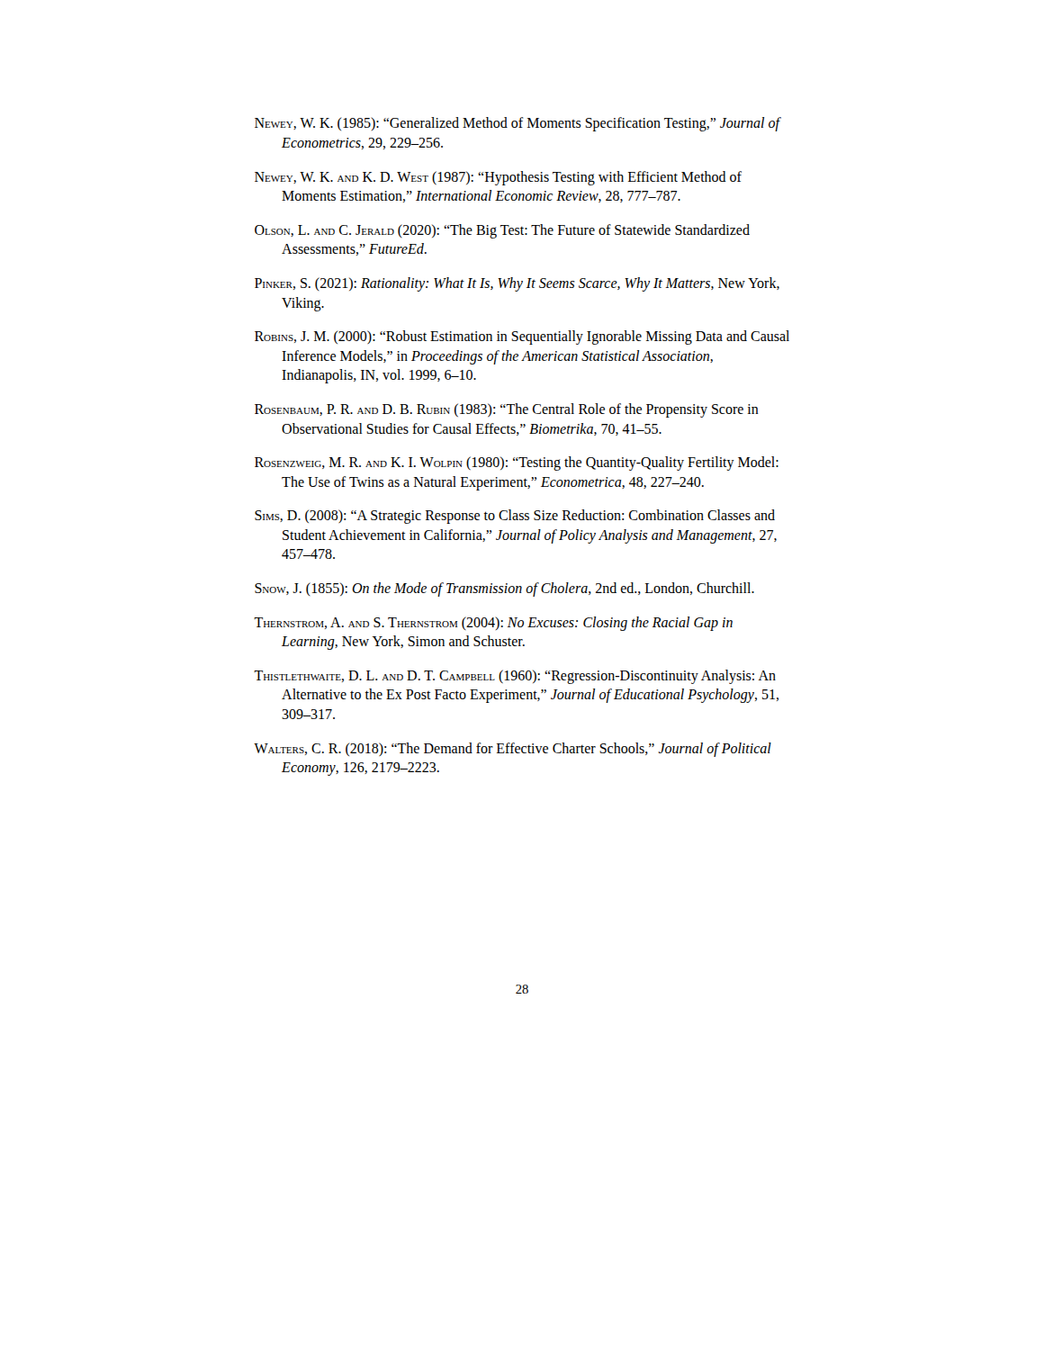Newey, W. K. (1985): “Generalized Method of Moments Specification Testing,” Journal of Econometrics, 29, 229–256.
Newey, W. K. and K. D. West (1987): “Hypothesis Testing with Efficient Method of Moments Estimation,” International Economic Review, 28, 777–787.
Olson, L. and C. Jerald (2020): “The Big Test: The Future of Statewide Standardized Assessments,” FutureEd.
Pinker, S. (2021): Rationality: What It Is, Why It Seems Scarce, Why It Matters, New York, Viking.
Robins, J. M. (2000): “Robust Estimation in Sequentially Ignorable Missing Data and Causal Inference Models,” in Proceedings of the American Statistical Association, Indianapolis, IN, vol. 1999, 6–10.
Rosenbaum, P. R. and D. B. Rubin (1983): “The Central Role of the Propensity Score in Observational Studies for Causal Effects,” Biometrika, 70, 41–55.
Rosenzweig, M. R. and K. I. Wolpin (1980): “Testing the Quantity-Quality Fertility Model: The Use of Twins as a Natural Experiment,” Econometrica, 48, 227–240.
Sims, D. (2008): “A Strategic Response to Class Size Reduction: Combination Classes and Student Achievement in California,” Journal of Policy Analysis and Management, 27, 457–478.
Snow, J. (1855): On the Mode of Transmission of Cholera, 2nd ed., London, Churchill.
Thernstrom, A. and S. Thernstrom (2004): No Excuses: Closing the Racial Gap in Learning, New York, Simon and Schuster.
Thistlethwaite, D. L. and D. T. Campbell (1960): “Regression-Discontinuity Analysis: An Alternative to the Ex Post Facto Experiment,” Journal of Educational Psychology, 51, 309–317.
Walters, C. R. (2018): “The Demand for Effective Charter Schools,” Journal of Political Economy, 126, 2179–2223.
28